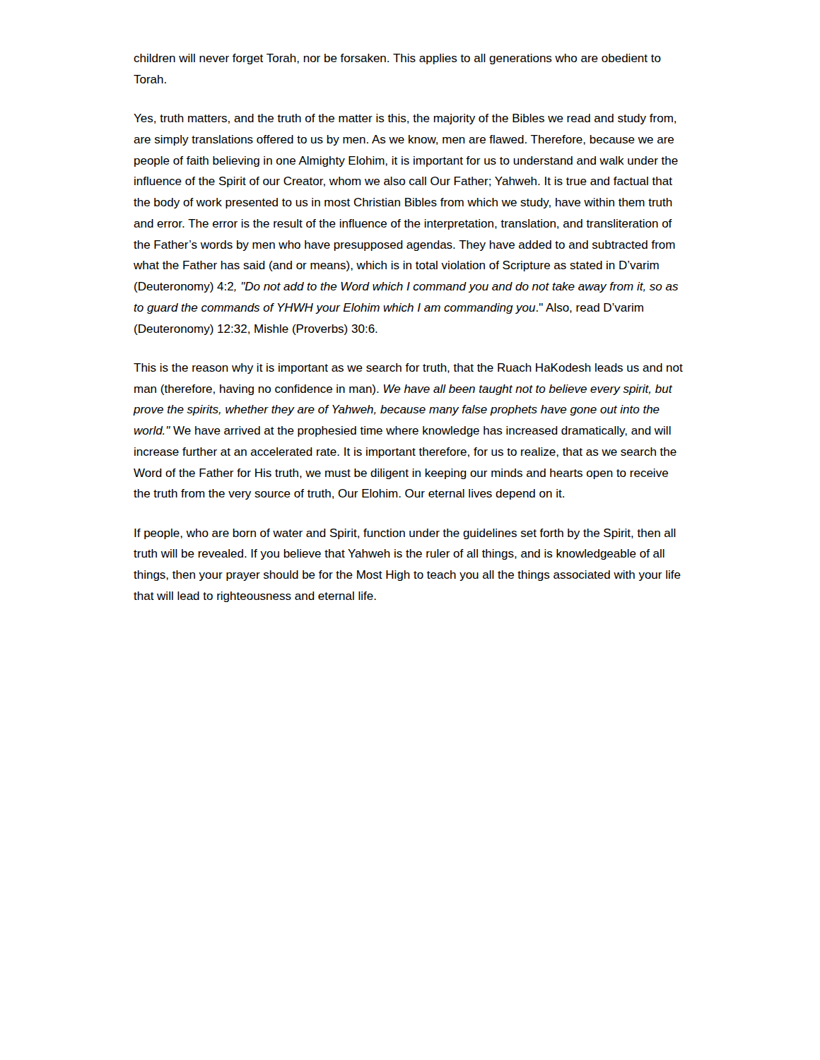children will never forget Torah, nor be forsaken. This applies to all generations who are obedient to Torah.
Yes, truth matters, and the truth of the matter is this, the majority of the Bibles we read and study from, are simply translations offered to us by men. As we know, men are flawed. Therefore, because we are people of faith believing in one Almighty Elohim, it is important for us to understand and walk under the influence of the Spirit of our Creator, whom we also call Our Father; Yahweh. It is true and factual that the body of work presented to us in most Christian Bibles from which we study, have within them truth and error. The error is the result of the influence of the interpretation, translation, and transliteration of the Father’s words by men who have presupposed agendas. They have added to and subtracted from what the Father has said (and or means), which is in total violation of Scripture as stated in D’varim (Deuteronomy) 4:2, "Do not add to the Word which I command you and do not take away from it, so as to guard the commands of YHWH your Elohim which I am commanding you." Also, read D’varim (Deuteronomy) 12:32, Mishle (Proverbs) 30:6.
This is the reason why it is important as we search for truth, that the Ruach HaKodesh leads us and not man (therefore, having no confidence in man). We have all been taught not to believe every spirit, but prove the spirits, whether they are of Yahweh, because many false prophets have gone out into the world." We have arrived at the prophesied time where knowledge has increased dramatically, and will increase further at an accelerated rate. It is important therefore, for us to realize, that as we search the Word of the Father for His truth, we must be diligent in keeping our minds and hearts open to receive the truth from the very source of truth, Our Elohim. Our eternal lives depend on it.
If people, who are born of water and Spirit, function under the guidelines set forth by the Spirit, then all truth will be revealed. If you believe that Yahweh is the ruler of all things, and is knowledgeable of all things, then your prayer should be for the Most High to teach you all the things associated with your life that will lead to righteousness and eternal life.